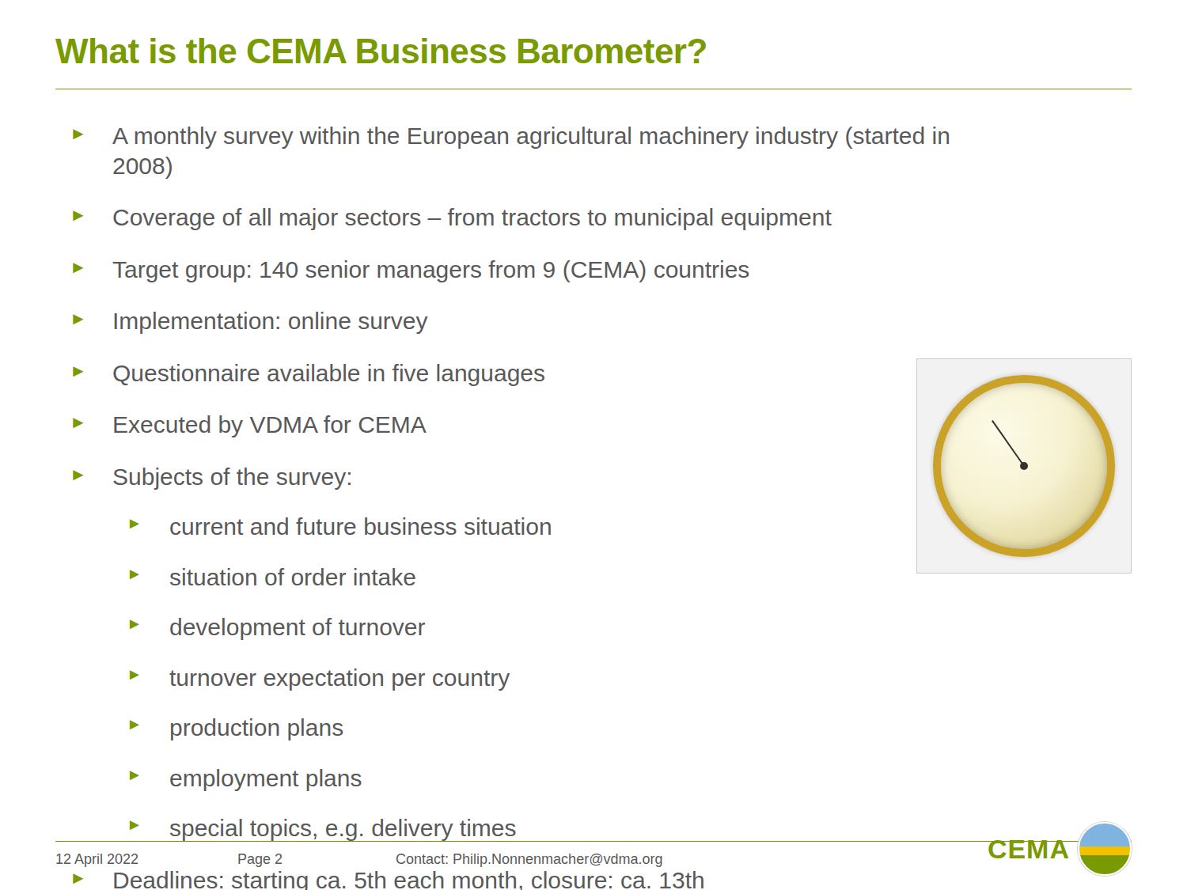What is the CEMA Business Barometer?
A monthly survey within the European agricultural machinery industry (started in 2008)
Coverage of all major sectors – from tractors to municipal equipment
Target group: 140 senior managers from 9 (CEMA) countries
Implementation: online survey
Questionnaire available in five languages
Executed by VDMA for CEMA
Subjects of the survey:
current and future business situation
situation of order intake
development of turnover
turnover expectation per country
production plans
employment plans
special topics, e.g. delivery times
Deadlines: starting ca. 5th each month, closure: ca. 13th
12 April 2022
Page 2
Contact: Philip.Nonnenmacher@vdma.org
CEMA